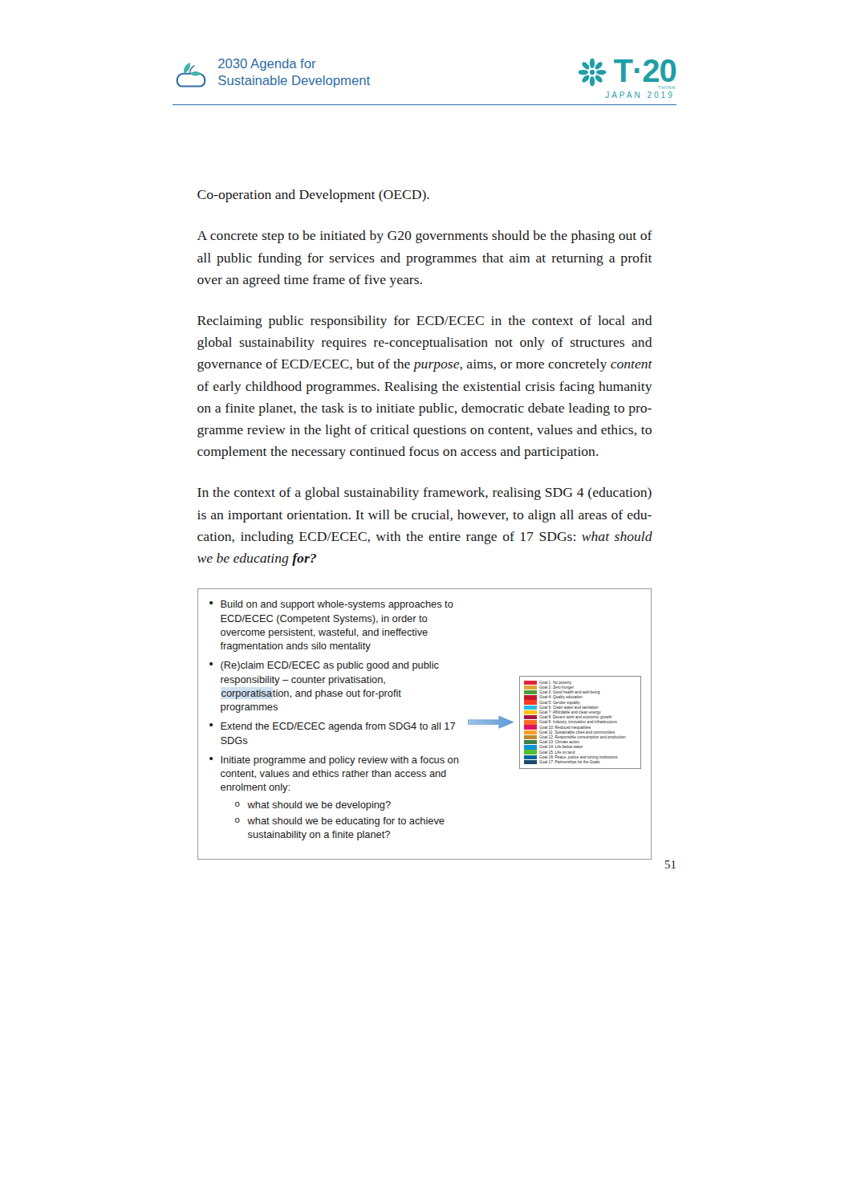2030 Agenda for
Sustainable Development
T·20
THINK
JAPAN 2019
Co-operation and Development (OECD).
A concrete step to be initiated by G20 governments should be the phasing out of all public funding for services and programmes that aim at returning a profit over an agreed time frame of five years.
Reclaiming public responsibility for ECD/ECEC in the context of local and global sustainability requires re-conceptualisation not only of structures and governance of ECD/ECEC, but of the purpose, aims, or more concretely content of early childhood programmes. Realising the existential crisis facing humanity on a finite planet, the task is to initiate public, democratic debate leading to programme review in the light of critical questions on content, values and ethics, to complement the necessary continued focus on access and participation.
In the context of a global sustainability framework, realising SDG 4 (education) is an important orientation. It will be crucial, however, to align all areas of education, including ECD/ECEC, with the entire range of 17 SDGs: what should we be educating for?
Build on and support whole-systems approaches to ECD/ECEC (Competent Systems), in order to overcome persistent, wasteful, and ineffective fragmentation ands silo mentality
(Re)claim ECD/ECEC as public good and public responsibility – counter privatisation, corporatisation, and phase out for-profit programmes
Extend the ECD/ECEC agenda from SDG4 to all 17 SDGs
Initiate programme and policy review with a focus on content, values and ethics rather than access and enrolment only:
what should we be developing?
what should we be educating for to achieve sustainability on a finite planet?
Goal 1: No poverty
Goal 2: Zero hunger
Goal 3: Good health and well-being
Goal 4: Quality education
Goal 5: Gender equality
Goal 6: Clean water and sanitation
Goal 7: Affordable and clean energy
Goal 8: Decent work and economic growth
Goal 9: Industry, innovation and infrastructure
Goal 10: Reduced inequalities
Goal 11: Sustainable cities and communities
Goal 12: Responsible consumption and production
Goal 13: Climate action
Goal 14: Life below water
Goal 15: Life on land
Goal 16: Peace, justice and strong institutions
Goal 17: Partnerships for the Goals
51